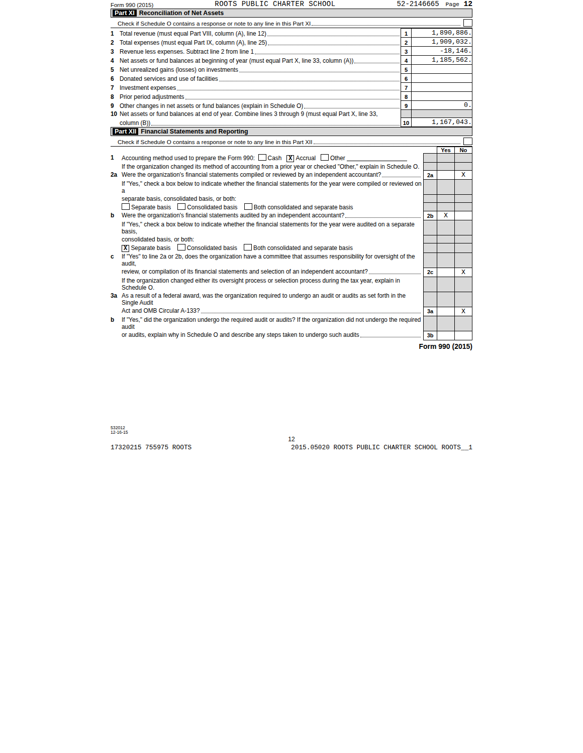Form 990 (2015)
ROOTS PUBLIC CHARTER SCHOOL
52-2146665 Page 12
Part XI Reconciliation of Net Assets
Check if Schedule O contains a response or note to any line in this Part XI
| 1 | Total revenue (must equal Part VIII, column (A), line 12) | 1 | 1,890,886. |
| 2 | Total expenses (must equal Part IX, column (A), line 25) | 2 | 1,909,032. |
| 3 | Revenue less expenses. Subtract line 2 from line 1 | 3 | -18,146. |
| 4 | Net assets or fund balances at beginning of year (must equal Part X, line 33, column (A)) | 4 | 1,185,562. |
| 5 | Net unrealized gains (losses) on investments | 5 | |
| 6 | Donated services and use of facilities | 6 | |
| 7 | Investment expenses | 7 | |
| 8 | Prior period adjustments | 8 | |
| 9 | Other changes in net assets or fund balances (explain in Schedule O) | 9 | 0. |
| 10 | Net assets or fund balances at end of year. Combine lines 3 through 9 (must equal Part X, line 33, | | |
| | column (B)) | 10 | 1,167,043. |
Part XII Financial Statements and Reporting
Check if Schedule O contains a response or note to any line in this Part XII
Yes
No
| 1 | Accounting method used to prepare the Form 990: Cash X Accrual Other | | | |
| | If the organization changed its method of accounting from a prior year or checked "Other," explain in Schedule O. | | | |
| 2a | Were the organization's financial statements compiled or reviewed by an independent accountant? | 2a | | X |
| | If "Yes," check a box below to indicate whether the financial statements for the year were compiled or reviewed on a | | | |
| | separate basis, consolidated basis, or both: | | | |
| | Separate basis Consolidated basis Both consolidated and separate basis | | | |
| b | Were the organization's financial statements audited by an independent accountant? | 2b | X | |
| | If "Yes," check a box below to indicate whether the financial statements for the year were audited on a separate basis, | | | |
| | consolidated basis, or both: | | | |
| | X Separate basis Consolidated basis Both consolidated and separate basis | | | |
| c | If "Yes" to line 2a or 2b, does the organization have a committee that assumes responsibility for oversight of the audit, | | | |
| | review, or compilation of its financial statements and selection of an independent accountant? | 2c | | X |
| | If the organization changed either its oversight process or selection process during the tax year, explain in Schedule O. | | | |
| 3a | As a result of a federal award, was the organization required to undergo an audit or audits as set forth in the Single Audit | | | |
| | Act and OMB Circular A-133? | 3a | | X |
| b | If "Yes," did the organization undergo the required audit or audits? If the organization did not undergo the required audit | | | |
| | or audits, explain why in Schedule O and describe any steps taken to undergo such audits | 3b | | |
Form 990 (2015)
532012
12-16-15
12
17320215 755975 ROOTS 2015.05020 ROOTS PUBLIC CHARTER SCHOOL ROOTS__1